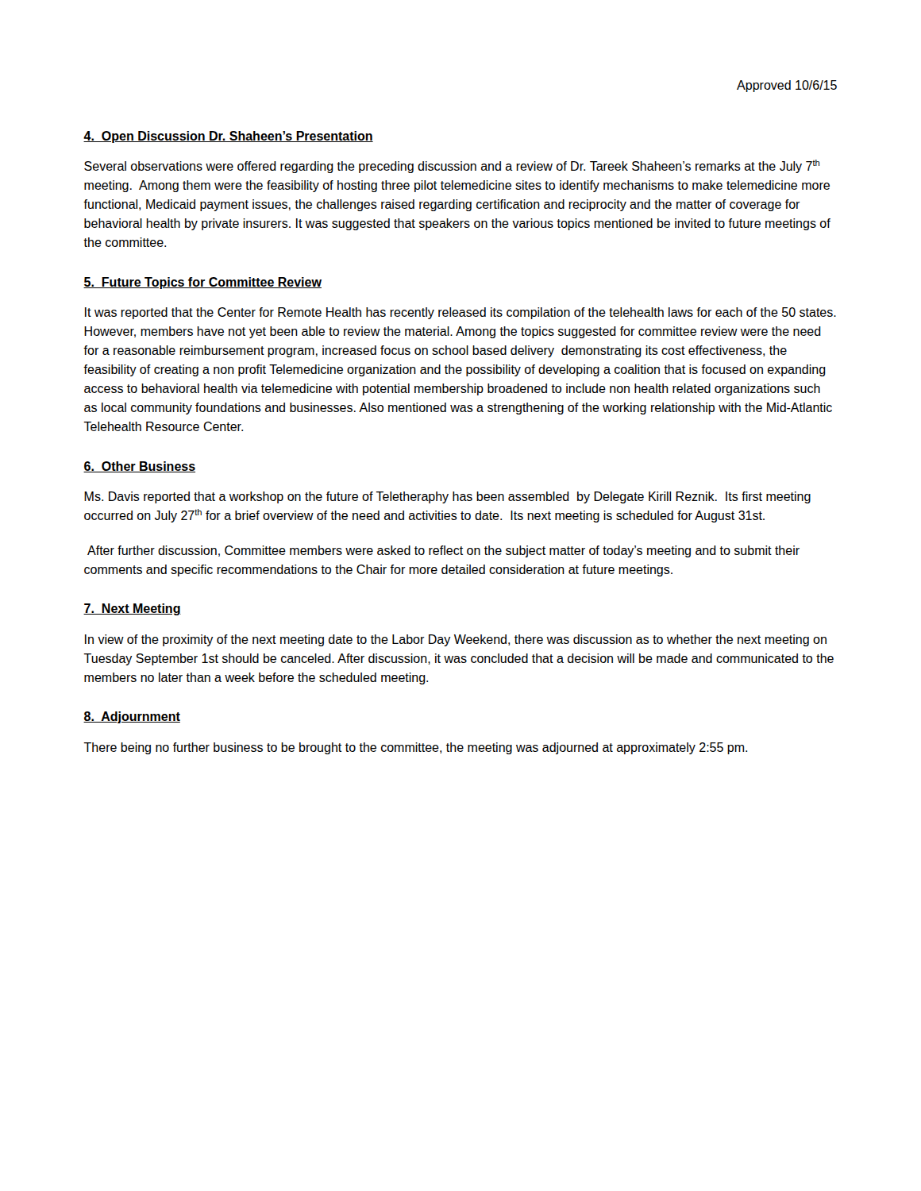Approved 10/6/15
4. Open Discussion Dr. Shaheen’s Presentation
Several observations were offered regarding the preceding discussion and a review of Dr. Tareek Shaheen’s remarks at the July 7th meeting. Among them were the feasibility of hosting three pilot telemedicine sites to identify mechanisms to make telemedicine more functional, Medicaid payment issues, the challenges raised regarding certification and reciprocity and the matter of coverage for behavioral health by private insurers. It was suggested that speakers on the various topics mentioned be invited to future meetings of the committee.
5. Future Topics for Committee Review
It was reported that the Center for Remote Health has recently released its compilation of the telehealth laws for each of the 50 states. However, members have not yet been able to review the material. Among the topics suggested for committee review were the need for a reasonable reimbursement program, increased focus on school based delivery demonstrating its cost effectiveness, the feasibility of creating a non profit Telemedicine organization and the possibility of developing a coalition that is focused on expanding access to behavioral health via telemedicine with potential membership broadened to include non health related organizations such as local community foundations and businesses. Also mentioned was a strengthening of the working relationship with the Mid-Atlantic Telehealth Resource Center.
6. Other Business
Ms. Davis reported that a workshop on the future of Teletheraphy has been assembled by Delegate Kirill Reznik. Its first meeting occurred on July 27th for a brief overview of the need and activities to date. Its next meeting is scheduled for August 31st.
After further discussion, Committee members were asked to reflect on the subject matter of today’s meeting and to submit their comments and specific recommendations to the Chair for more detailed consideration at future meetings.
7. Next Meeting
In view of the proximity of the next meeting date to the Labor Day Weekend, there was discussion as to whether the next meeting on Tuesday September 1st should be canceled. After discussion, it was concluded that a decision will be made and communicated to the members no later than a week before the scheduled meeting.
8. Adjournment
There being no further business to be brought to the committee, the meeting was adjourned at approximately 2:55 pm.